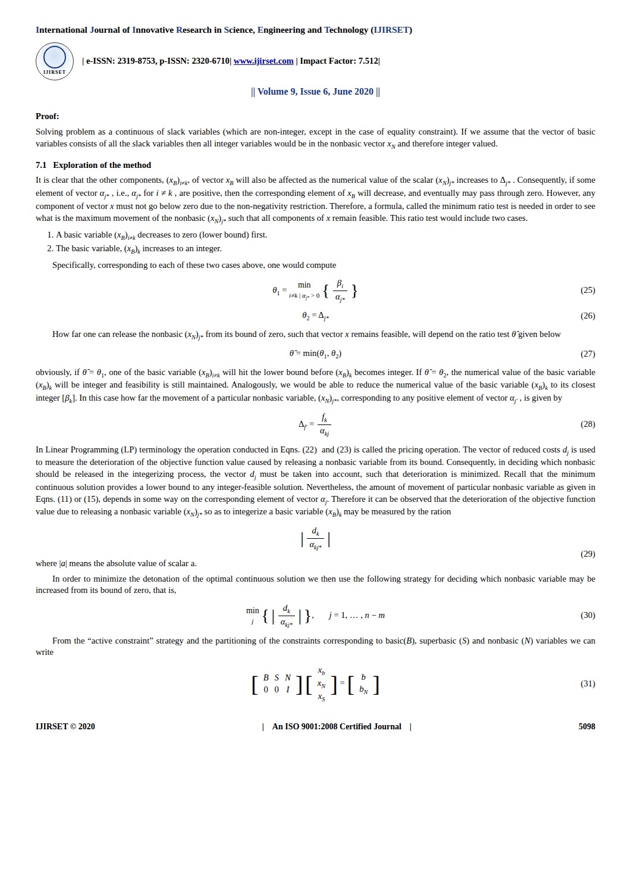International Journal of Innovative Research in Science, Engineering and Technology (IJIRSET)
IJIRSET
| e-ISSN: 2319-8753, p-ISSN: 2320-6710| www.ijirset.com | Impact Factor: 7.512|
|| Volume 9, Issue 6, June 2020 ||
Proof:
Solving problem as a continuous of slack variables (which are non-integer, except in the case of equality constraint). If we assume that the vector of basic variables consists of all the slack variables then all integer variables would be in the nonbasic vector xN and therefore integer valued.
7.1 Exploration of the method
It is clear that the other components, (xB)i≠k, of vector xB will also be affected as the numerical value of the scalar (xN)j* increases to Δj* . Consequently, if some element of vector αj* , i.e., αj* for i ≠ k , are positive, then the corresponding element of xB will decrease, and eventually may pass through zero. However, any component of vector x must not go below zero due to the non-negativity restriction. Therefore, a formula, called the minimum ratio test is needed in order to see what is the maximum movement of the nonbasic (xN)j* such that all components of x remain feasible. This ratio test would include two cases.
A basic variable (xB)i≠k decreases to zero (lower bound) first.
The basic variable, (xB)k increases to an integer.
Specifically, corresponding to each of these two cases above, one would compute
θ1 = min i≠k | αj* > 0 { βi αj* }
(25)
θ2 = Δj*
(26)
How far one can release the nonbasic (xN)j* from its bound of zero, such that vector x remains feasible, will depend on the ratio test θ̂ given below
θ̂ = min(θ1, θ2)
(27)
obviously, if θ̂ = θ1, one of the basic variable (xB)i≠k will hit the lower bound before (xB)k becomes integer. If θ̂ = θ2, the numerical value of the basic variable (xB)k will be integer and feasibility is still maintained. Analogously, we would be able to reduce the numerical value of the basic variable (xB)k to its closest integer [βk]. In this case how far the movement of a particular nonbasic variable, (xN)j*, corresponding to any positive element of vector αj′ , is given by
Δf′ = fk αkj
(28)
In Linear Programming (LP) terminology the operation conducted in Eqns. (22) and (23) is called the pricing operation. The vector of reduced costs dj is used to measure the deterioration of the objective function value caused by releasing a nonbasic variable from its bound. Consequently, in deciding which nonbasic should be released in the integerizing process, the vector dj must be taken into account, such that deterioration is minimized. Recall that the minimum continuous solution provides a lower bound to any integer-feasible solution. Nevertheless, the amount of movement of particular nonbasic variable as given in Eqns. (11) or (15), depends in some way on the corresponding element of vector αj. Therefore it can be observed that the deterioration of the objective function value due to releasing a nonbasic variable (xN)j* so as to integerize a basic variable (xB)k may be measured by the ration
| dk αkj* |
(29)
where |a| means the absolute value of scalar a.
In order to minimize the detonation of the optimal continuous solution we then use the following strategy for deciding which nonbasic variable may be increased from its bound of zero, that is,
min j { | dk αkj* | }, j = 1, … , n − m
(30)
From the “active constraint” strategy and the partitioning of the constraints corresponding to basic(B), superbasic (S) and nonbasic (N) variables we can write
[ BSN 00 I ] [ xb xN xS ] = [ b bN ]
(31)
IJIRSET © 2020
| An ISO 9001:2008 Certified Journal |
5098